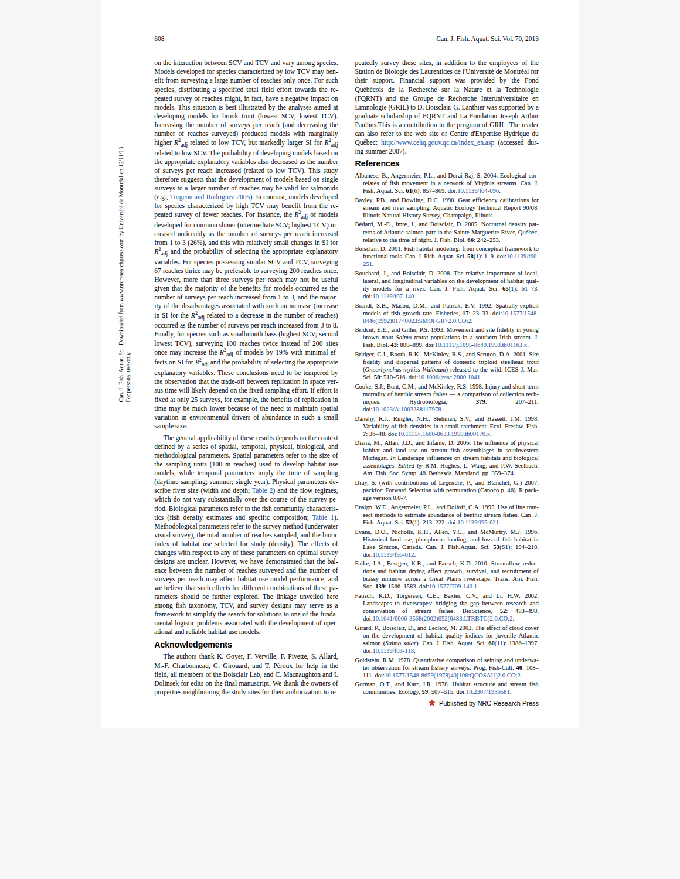608
Can. J. Fish. Aquat. Sci. Vol. 70, 2013
Can. J. Fish. Aquat. Sci. Downloaded from www.nrcresearchpress.com by Université de Montréal on 12/11/13
For personal use only.
on the interaction between SCV and TCV and vary among species. Models developed for species characterized by low TCV may benefit from surveying a large number of reaches only once. For such species, distributing a specified total field effort towards the repeated survey of reaches might, in fact, have a negative impact on models. This situation is best illustrated by the analyses aimed at developing models for brook trout (lowest SCV; lowest TCV). Increasing the number of surveys per reach (and decreasing the number of reaches surveyed) produced models with marginally higher R2adj related to low TCV, but markedly larger SI for R2adj related to low SCV. The probability of developing models based on the appropriate explanatory variables also decreased as the number of surveys per reach increased (related to low TCV). This study therefore suggests that the development of models based on single surveys to a larger number of reaches may be valid for salmonids (e.g., Turgeon and Rodriguez 2005). In contrast, models developed for species characterized by high TCV may benefit from the repeated survey of fewer reaches. For instance, the R2adj of models developed for common shiner (intermediate SCV; highest TCV) increased noticeably as the number of surveys per reach increased from 1 to 3 (26%), and this with relatively small changes in SI for R2adj and the probability of selecting the appropriate explanatory variables. For species possessing similar SCV and TCV, surveying 67 reaches thrice may be preferable to surveying 200 reaches once. However, more than three surveys per reach may not be useful given that the majority of the benefits for models occurred as the number of surveys per reach increased from 1 to 3, and the majority of the disadvantages associated with such an increase (increase in SI for the R2adj related to a decrease in the number of reaches) occurred as the number of surveys per reach increased from 3 to 8. Finally, for species such as smallmouth bass (highest SCV; second lowest TCV), surveying 100 reaches twice instead of 200 sites once may increase the R2adj of models by 19% with minimal effects on SI for R2adj and the probability of selecting the appropriate explanatory variables. These conclusions need to be tempered by the observation that the trade-off between replication in space versus time will likely depend on the fixed sampling effort. If effort is fixed at only 25 surveys, for example, the benefits of replication in time may be much lower because of the need to maintain spatial variation in environmental drivers of abundance in such a small sample size.
The general applicability of these results depends on the context defined by a series of spatial, temporal, physical, biological, and methodological parameters. Spatial parameters refer to the size of the sampling units (100 m reaches) used to develop habitat use models, while temporal parameters imply the time of sampling (daytime sampling; summer; single year). Physical parameters describe river size (width and depth; Table 2) and the flow regimes, which do not vary substantially over the course of the survey period. Biological parameters refer to the fish community characteristics (fish density estimates and specific composition; Table 1). Methodological parameters refer to the survey method (underwater visual survey), the total number of reaches sampled, and the biotic index of habitat use selected for study (density). The effects of changes with respect to any of these parameters on optimal survey designs are unclear. However, we have demonstrated that the balance between the number of reaches surveyed and the number of surveys per reach may affect habitat use model performance, and we believe that such effects for different combinations of these parameters should be further explored. The linkage unveiled here among fish taxonomy, TCV, and survey designs may serve as a framework to simplify the search for solutions to one of the fundamental logistic problems associated with the development of operational and reliable habitat use models.
Acknowledgements
The authors thank K. Goyer, F. Verville, F. Pivette, S. Allard, M.-F. Charbonneau, G. Girouard, and T. Péroux for help in the field, all members of the Boisclair Lab, and C. Macnaughton and I. Dolinsek for edits on the final manuscript. We thank the owners of properties neighbouring the study sites for their authorization to repeatedly survey these sites, in addition to the employees of the Station de Biologie des Laurentides de l'Université de Montréal for their support. Financial support was provided by the Fond Québécois de la Recherche sur la Nature et la Technologie (FQRNT) and the Groupe de Recherche Interuniversitaire en Limnologie (GRIL) to D. Boisclair. G. Lanthier was supported by a graduate scholarship of FQRNT and La Fondation Joseph-Arthur Paulhus.This is a contribution to the program of GRIL. The reader can also refer to the web site of Centre d'Expertise Hydrique du Québec: http://www.cehq.gouv.qc.ca/index_en.asp (accessed during summer 2007).
References
Albanese, B., Angermeier, P.L., and Dorai-Raj, S. 2004. Ecological correlates of fish movement in a network of Virginia streams. Can. J. Fish. Aquat. Sci. 61(6): 857–869. doi:10.1139/f04-096.
Bayley, P.B., and Dowling, D.C. 1990. Gear efficiency calibrations for stream and river sampling. Aquatic Ecology Technical Report 90/08. Illinois Natural History Survey, Champaign, Illinois.
Bédard, M.-E., Imre, I., and Boisclair, D. 2005. Nocturnal density patterns of Atlantic salmon parr in the Sainte-Marguerite River, Québec, relative to the time of night. J. Fish. Biol. 66: 242–253.
Boisclair, D. 2001. Fish habitat modeling: from conceptual framework to functional tools. Can. J. Fish. Aquat. Sci. 58(1): 1–9. doi:10.1139/f00-251.
Bouchard, J., and Boisclair, D. 2008. The relative importance of local, lateral, and longitudinal variables on the development of habitat quality models for a river. Can. J. Fish. Aquat. Sci. 65(1): 61–73. doi:10.1139/f07-140.
Brandt, S.B., Mason, D.M., and Patrick, E.V. 1992. Spatially-explicit models of fish growth rate. Fisheries, 17: 23–33. doi:10.1577/1548-8446(1992)017<0023:SMOFGR>2.0.CO;2.
Bridcut, E.E., and Giller, P.S. 1993. Movement and site fidelity in young brown trout Salmo trutta populations in a southern Irish stream. J. Fish. Biol. 43: 889–899. doi:10.1111/j.1095-8649.1993.tb01163.x.
Bridger, C.J., Booth, R.K., McKinley, R.S., and Scruton, D.A. 2001. Site fidelity and dispersal patterns of domestic triploid steelhead trout (Oncorhynchus mykiss Walbaum) released to the wild. ICES J. Mar. Sci. 58: 510–516. doi:10.1006/jmsc.2000.1041.
Cooke, S.J., Bunt, C.M., and McKinley, R.S. 1998. Injury and short-term mortality of benthic stream fishes — a comparison of collection techniques. Hydrobiologia, 379: 207–211. doi:10.1023/A:1003288117978.
Danehy, R.J., Ringler, N.H., Stehman, S.V., and Hassett, J.M. 1998. Variability of fish densities in a small catchment. Ecol. Freshw. Fish. 7: 36–48. doi:10.1111/j.1600-0633.1998.tb00170.x.
Diana, M., Allan, J.D., and Infante, D. 2006. The influence of physical habitat and land use on stream fish assemblages in southwestern Michigan. In Landscape influences on stream habitats and biological assemblages. Edited by R.M. Hughes, L. Wang, and P.W. Seelbach. Am. Fish. Soc. Symp. 48. Bethesda, Maryland. pp. 359–374.
Dray, S. (with contributions of Legendre, P., and Blanchet, G.) 2007. packfor: Forward Selection with permutation (Canoco p. 46). R package version 0.0-7.
Ensign, W.E., Angermeier, P.L., and Dolloff, C.A. 1995. Use of line transect methods to estimate abundance of benthic stream fishes. Can. J. Fish. Aquat. Sci. 52(1): 213–222. doi:10.1139/f95-021.
Evans, D.O., Nicholls, K.H., Allen, Y.C., and McMurtry, M.J. 1996. Historical land use, phosphorus loading, and loss of fish habitat in Lake Simcoe, Canada. Can. J. Fish.Aquat. Sci. 53(S1): 194–218. doi:10.1139/f96-012.
Falke, J.A., Bestgen, K.R., and Fausch, K.D. 2010. Streamflow reductions and habitat drying affect growth, survival, and recruitment of brassy minnow across a Great Plains riverscape. Trans. Am. Fish. Soc. 139: 1566–1583. doi:10.1577/T09-143.1.
Fausch, K.D., Torgersen, C.E., Baxter, C.V., and Li, H.W. 2002. Landscapes to riverscapes: bridging the gap between research and conservation of stream fishes. BioScience, 52: 483–498. doi:10.1641/0006-3568(2002)052[0483:LTRBTG]2.0.CO;2.
Girard, P., Boisclair, D., and Leclerc, M. 2003. The effect of cloud cover on the development of habitat quality indices for juvenile Atlantic salmon (Salmo salar). Can. J. Fish. Aquat. Sci. 60(11): 1386–1397. doi:10.1139/f03-118.
Goldstein, R.M. 1978. Quantitative comparison of seining and underwater observation for stream fishery surveys. Prog. Fish-Cult. 40: 108–111. doi:10.1577/1548-8659(1978)40[108:QCOSAU]2.0.CO;2.
Gorman, O.T., and Karr, J.R. 1978. Habitat structure and stream fish communities. Ecology, 59: 507–515. doi:10.2307/1936581.
Published by NRC Research Press